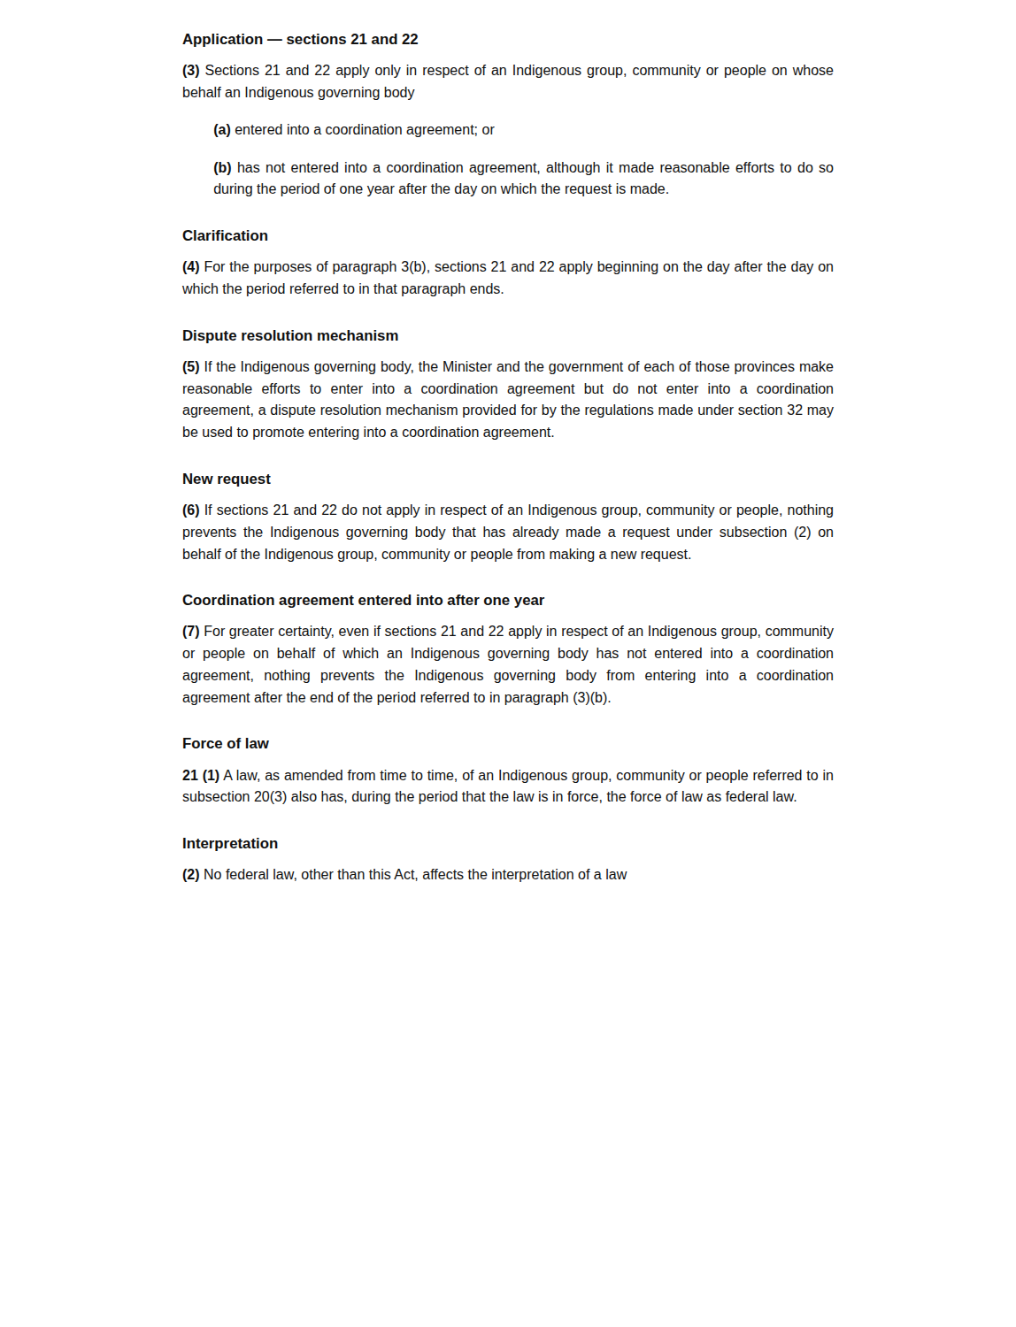Application — sections 21 and 22
(3) Sections 21 and 22 apply only in respect of an Indigenous group, community or people on whose behalf an Indigenous governing body
(a) entered into a coordination agreement; or
(b) has not entered into a coordination agreement, although it made reasonable efforts to do so during the period of one year after the day on which the request is made.
Clarification
(4) For the purposes of paragraph 3(b), sections 21 and 22 apply beginning on the day after the day on which the period referred to in that paragraph ends.
Dispute resolution mechanism
(5) If the Indigenous governing body, the Minister and the government of each of those provinces make reasonable efforts to enter into a coordination agreement but do not enter into a coordination agreement, a dispute resolution mechanism provided for by the regulations made under section 32 may be used to promote entering into a coordination agreement.
New request
(6) If sections 21 and 22 do not apply in respect of an Indigenous group, community or people, nothing prevents the Indigenous governing body that has already made a request under subsection (2) on behalf of the Indigenous group, community or people from making a new request.
Coordination agreement entered into after one year
(7) For greater certainty, even if sections 21 and 22 apply in respect of an Indigenous group, community or people on behalf of which an Indigenous governing body has not entered into a coordination agreement, nothing prevents the Indigenous governing body from entering into a coordination agreement after the end of the period referred to in paragraph (3)(b).
Force of law
21 (1) A law, as amended from time to time, of an Indigenous group, community or people referred to in subsection 20(3) also has, during the period that the law is in force, the force of law as federal law.
Interpretation
(2) No federal law, other than this Act, affects the interpretation of a law